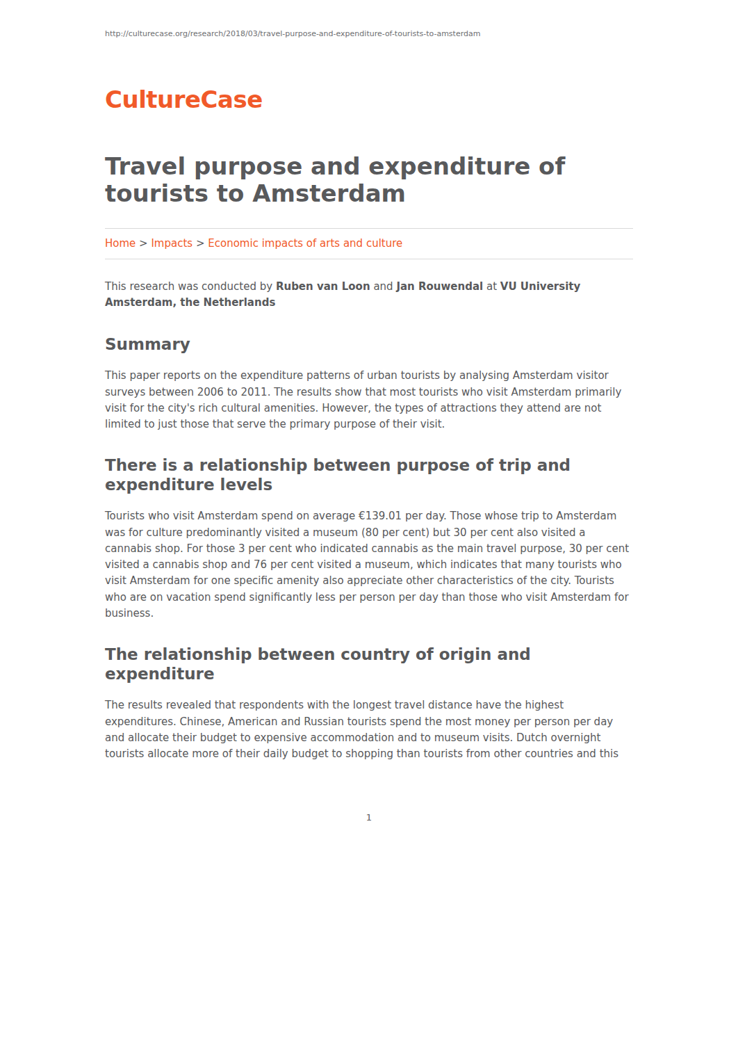http://culturecase.org/research/2018/03/travel-purpose-and-expenditure-of-tourists-to-amsterdam
CultureCase
Travel purpose and expenditure of tourists to Amsterdam
Home > Impacts > Economic impacts of arts and culture
This research was conducted by Ruben van Loon and Jan Rouwendal at VU University Amsterdam, the Netherlands
Summary
This paper reports on the expenditure patterns of urban tourists by analysing Amsterdam visitor surveys between 2006 to 2011. The results show that most tourists who visit Amsterdam primarily visit for the city's rich cultural amenities. However, the types of attractions they attend are not limited to just those that serve the primary purpose of their visit.
There is a relationship between purpose of trip and expenditure levels
Tourists who visit Amsterdam spend on average €139.01 per day. Those whose trip to Amsterdam was for culture predominantly visited a museum (80 per cent) but 30 per cent also visited a cannabis shop. For those 3 per cent who indicated cannabis as the main travel purpose, 30 per cent visited a cannabis shop and 76 per cent visited a museum, which indicates that many tourists who visit Amsterdam for one specific amenity also appreciate other characteristics of the city. Tourists who are on vacation spend significantly less per person per day than those who visit Amsterdam for business.
The relationship between country of origin and expenditure
The results revealed that respondents with the longest travel distance have the highest expenditures. Chinese, American and Russian tourists spend the most money per person per day and allocate their budget to expensive accommodation and to museum visits. Dutch overnight tourists allocate more of their daily budget to shopping than tourists from other countries and this
1